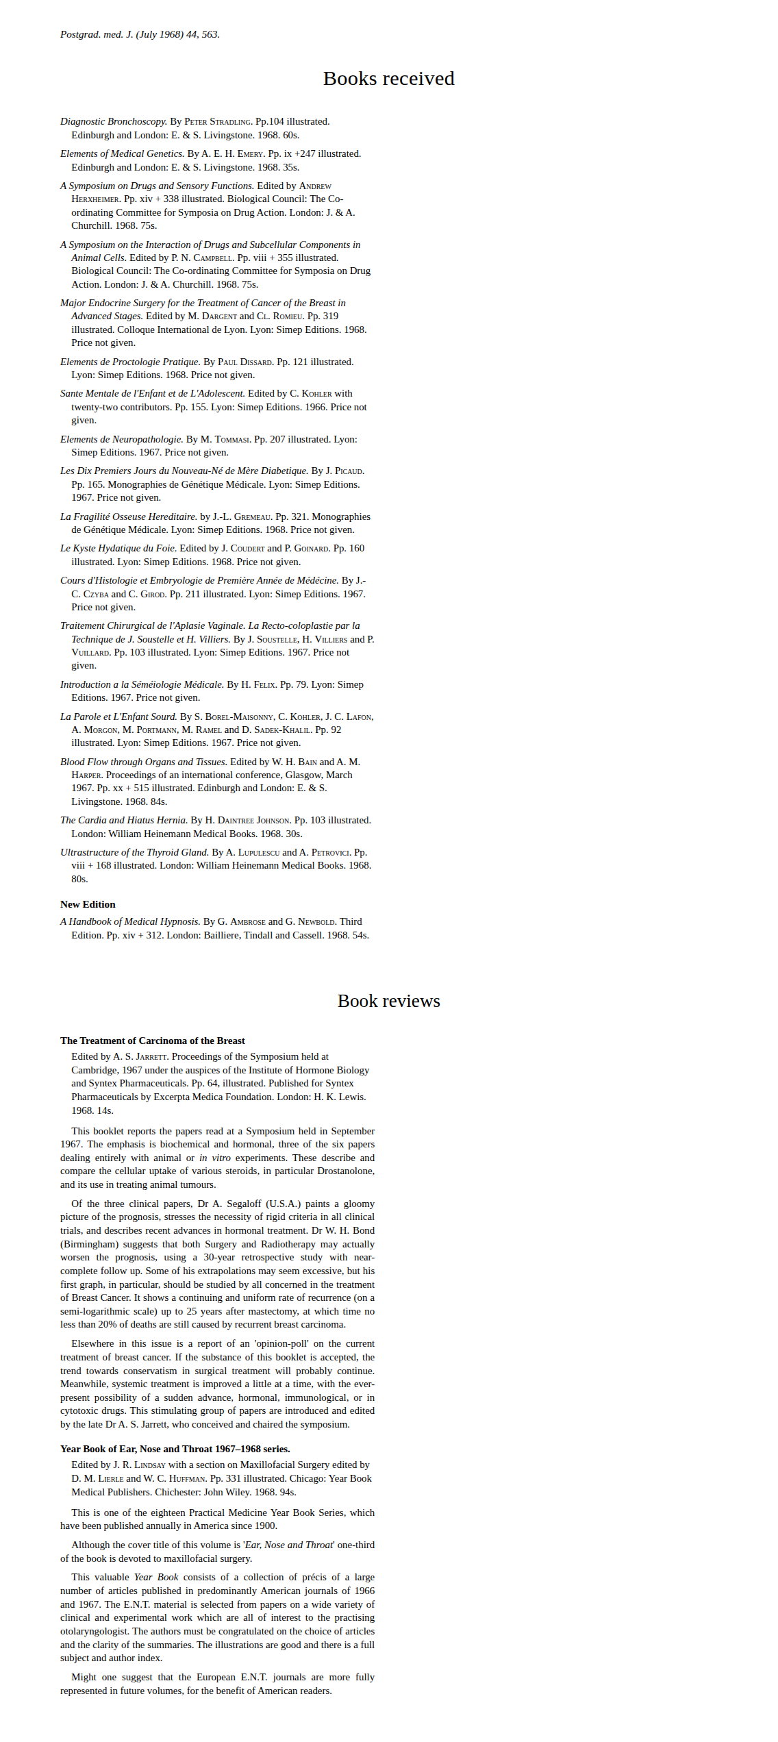Postgrad. med. J. (July 1968) 44, 563.
Books received
Diagnostic Bronchoscopy. By Peter Stradling. Pp.104 illustrated. Edinburgh and London: E. & S. Livingstone. 1968. 60s.
Elements of Medical Genetics. By A. E. H. Emery. Pp. ix +247 illustrated. Edinburgh and London: E. & S. Livingstone. 1968. 35s.
A Symposium on Drugs and Sensory Functions. Edited by Andrew Herxheimer. Pp. xiv + 338 illustrated. Biological Council: The Co-ordinating Committee for Symposia on Drug Action. London: J. & A. Churchill. 1968. 75s.
A Symposium on the Interaction of Drugs and Subcellular Components in Animal Cells. Edited by P. N. Campbell. Pp. viii + 355 illustrated. Biological Council: The Co-ordinating Committee for Symposia on Drug Action. London: J. & A. Churchill. 1968. 75s.
Major Endocrine Surgery for the Treatment of Cancer of the Breast in Advanced Stages. Edited by M. Dargent and Cl. Romieu. Pp. 319 illustrated. Colloque International de Lyon. Lyon: Simep Editions. 1968. Price not given.
Elements de Proctologie Pratique. By Paul Dissard. Pp. 121 illustrated. Lyon: Simep Editions. 1968. Price not given.
Sante Mentale de l'Enfant et de L'Adolescent. Edited by C. Kohler with twenty-two contributors. Pp. 155. Lyon: Simep Editions. 1966. Price not given.
Elements de Neuropathologie. By M. Tommasi. Pp. 207 illustrated. Lyon: Simep Editions. 1967. Price not given.
Les Dix Premiers Jours du Nouveau-Né de Mère Diabetique. By J. Picaud. Pp. 165. Monographies de Génétique Médicale. Lyon: Simep Editions. 1967. Price not given.
La Fragilité Osseuse Hereditaire. by J.-L. Gremeau. Pp. 321. Monographies de Génétique Médicale. Lyon: Simep Editions. 1968. Price not given.
Le Kyste Hydatique du Foie. Edited by J. Coudert and P. Goinard. Pp. 160 illustrated. Lyon: Simep Editions. 1968. Price not given.
Cours d'Histologie et Embryologie de Première Année de Médécine. By J.-C. Czyba and C. Girod. Pp. 211 illustrated. Lyon: Simep Editions. 1967. Price not given.
Traitement Chirurgical de l'Aplasie Vaginale. La Recto-coloplastie par la Technique de J. Soustelle et H. Villiers. By J. Soustelle, H. Villiers and P. Vuillard. Pp. 103 illustrated. Lyon: Simep Editions. 1967. Price not given.
Introduction a la Séméiologie Médicale. By H. Felix. Pp. 79. Lyon: Simep Editions. 1967. Price not given.
La Parole et L'Enfant Sourd. By S. Borel-Maisonny, C. Kohler, J. C. Lafon, A. Morgon, M. Portmann, M. Ramel and D. Sadek-Khalil. Pp. 92 illustrated. Lyon: Simep Editions. 1967. Price not given.
Blood Flow through Organs and Tissues. Edited by W. H. Bain and A. M. Harper. Proceedings of an international conference, Glasgow, March 1967. Pp. xx + 515 illustrated. Edinburgh and London: E. & S. Livingstone. 1968. 84s.
The Cardia and Hiatus Hernia. By H. Daintree Johnson. Pp. 103 illustrated. London: William Heinemann Medical Books. 1968. 30s.
Ultrastructure of the Thyroid Gland. By A. Lupulescu and A. Petrovici. Pp. viii + 168 illustrated. London: William Heinemann Medical Books. 1968. 80s.
New Edition
A Handbook of Medical Hypnosis. By G. Ambrose and G. Newbold. Third Edition. Pp. xiv + 312. London: Bailliere, Tindall and Cassell. 1968. 54s.
Book reviews
The Treatment of Carcinoma of the Breast
Edited by A. S. Jarrett. Proceedings of the Symposium held at Cambridge, 1967 under the auspices of the Institute of Hormone Biology and Syntex Pharmaceuticals. Pp. 64, illustrated. Published for Syntex Pharmaceuticals by Excerpta Medica Foundation. London: H. K. Lewis. 1968. 14s.
This booklet reports the papers read at a Symposium held in September 1967. The emphasis is biochemical and hormonal, three of the six papers dealing entirely with animal or in vitro experiments. These describe and compare the cellular uptake of various steroids, in particular Drostanolone, and its use in treating animal tumours.
Of the three clinical papers, Dr A. Segaloff (U.S.A.) paints a gloomy picture of the prognosis, stresses the necessity of rigid criteria in all clinical trials, and describes recent advances in hormonal treatment. Dr W. H. Bond (Birmingham) suggests that both Surgery and Radiotherapy may actually worsen the prognosis, using a 30-year retrospective study with near-complete follow up. Some of his extrapolations may seem excessive, but his first graph, in particular, should be studied by all concerned in the treatment of Breast Cancer. It shows a continuing and uniform rate of recurrence (on a semi-logarithmic scale) up to 25 years after mastectomy, at which time no less than 20% of deaths are still caused by recurrent breast carcinoma.
Elsewhere in this issue is a report of an 'opinion-poll' on the current treatment of breast cancer. If the substance of this booklet is accepted, the trend towards conservatism in surgical treatment will probably continue. Meanwhile, systemic treatment is improved a little at a time, with the ever-present possibility of a sudden advance, hormonal, immunological, or in cytotoxic drugs. This stimulating group of papers are introduced and edited by the late Dr A. S. Jarrett, who conceived and chaired the symposium.
Year Book of Ear, Nose and Throat 1967–1968 series.
Edited by J. R. Lindsay with a section on Maxillofacial Surgery edited by D. M. Lierle and W. C. Huffman. Pp. 331 illustrated. Chicago: Year Book Medical Publishers. Chichester: John Wiley. 1968. 94s.
This is one of the eighteen Practical Medicine Year Book Series, which have been published annually in America since 1900.
Although the cover title of this volume is 'Ear, Nose and Throat' one-third of the book is devoted to maxillofacial surgery.
This valuable Year Book consists of a collection of précis of a large number of articles published in predominantly American journals of 1966 and 1967. The E.N.T. material is selected from papers on a wide variety of clinical and experimental work which are all of interest to the practising otolaryngologist. The authors must be congratulated on the choice of articles and the clarity of the summaries. The illustrations are good and there is a full subject and author index.
Might one suggest that the European E.N.T. journals are more fully represented in future volumes, for the benefit of American readers.